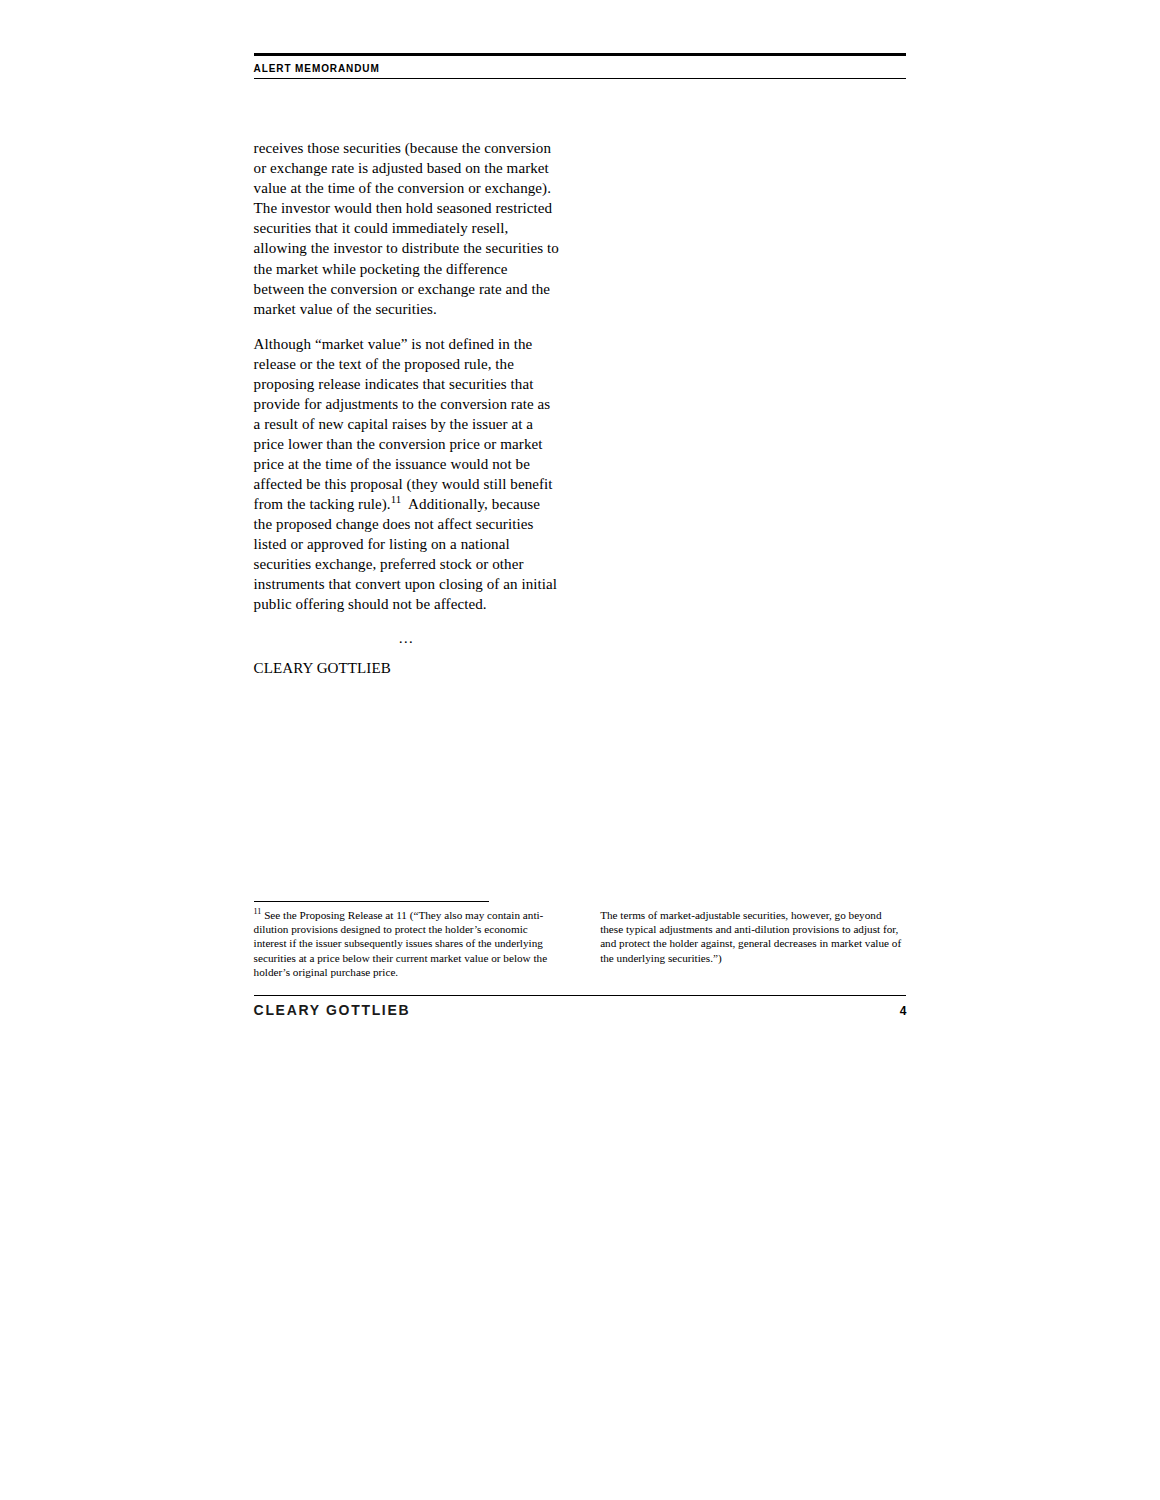ALERT MEMORANDUM
receives those securities (because the conversion or exchange rate is adjusted based on the market value at the time of the conversion or exchange). The investor would then hold seasoned restricted securities that it could immediately resell, allowing the investor to distribute the securities to the market while pocketing the difference between the conversion or exchange rate and the market value of the securities.
Although “market value” is not defined in the release or the text of the proposed rule, the proposing release indicates that securities that provide for adjustments to the conversion rate as a result of new capital raises by the issuer at a price lower than the conversion price or market price at the time of the issuance would not be affected be this proposal (they would still benefit from the tacking rule).11 Additionally, because the proposed change does not affect securities listed or approved for listing on a national securities exchange, preferred stock or other instruments that convert upon closing of an initial public offering should not be affected.
…
CLEARY GOTTLIEB
11 See the Proposing Release at 11 (“They also may contain anti-dilution provisions designed to protect the holder’s economic interest if the issuer subsequently issues shares of the underlying securities at a price below their current market value or below the holder’s original purchase price.
The terms of market-adjustable securities, however, go beyond these typical adjustments and anti-dilution provisions to adjust for, and protect the holder against, general decreases in market value of the underlying securities.”)
CLEARY GOTTLIEB
4